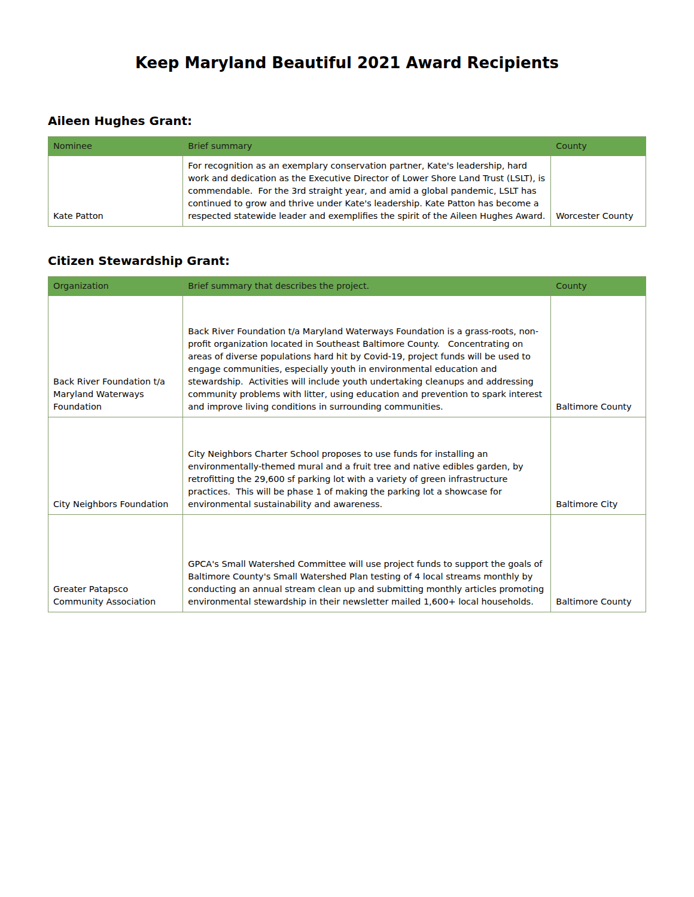Keep Maryland Beautiful 2021 Award Recipients
Aileen Hughes Grant:
| Nominee | Brief summary | County |
| --- | --- | --- |
| Kate Patton | For recognition as an exemplary conservation partner, Kate's leadership, hard work and dedication as the Executive Director of Lower Shore Land Trust (LSLT), is commendable. For the 3rd straight year, and amid a global pandemic, LSLT has continued to grow and thrive under Kate's leadership. Kate Patton has become a respected statewide leader and exemplifies the spirit of the Aileen Hughes Award. | Worcester County |
Citizen Stewardship Grant:
| Organization | Brief summary that describes the project. | County |
| --- | --- | --- |
| Back River Foundation t/a Maryland Waterways Foundation | Back River Foundation t/a Maryland Waterways Foundation is a grass-roots, non-profit organization located in Southeast Baltimore County. Concentrating on areas of diverse populations hard hit by Covid-19, project funds will be used to engage communities, especially youth in environmental education and stewardship. Activities will include youth undertaking cleanups and addressing community problems with litter, using education and prevention to spark interest and improve living conditions in surrounding communities. | Baltimore County |
| City Neighbors Foundation | City Neighbors Charter School proposes to use funds for installing an environmentally-themed mural and a fruit tree and native edibles garden, by retrofitting the 29,600 sf parking lot with a variety of green infrastructure practices. This will be phase 1 of making the parking lot a showcase for environmental sustainability and awareness. | Baltimore City |
| Greater Patapsco Community Association | GPCA's Small Watershed Committee will use project funds to support the goals of Baltimore County's Small Watershed Plan testing of 4 local streams monthly by conducting an annual stream clean up and submitting monthly articles promoting environmental stewardship in their newsletter mailed 1,600+ local households. | Baltimore County |